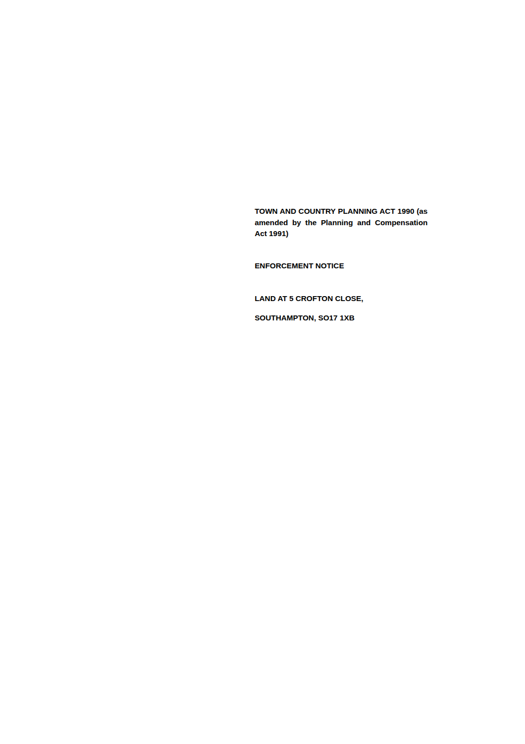TOWN AND COUNTRY PLANNING ACT 1990 (as amended by the Planning and Compensation Act 1991)
ENFORCEMENT NOTICE
LAND AT 5 CROFTON CLOSE,
SOUTHAMPTON, SO17 1XB